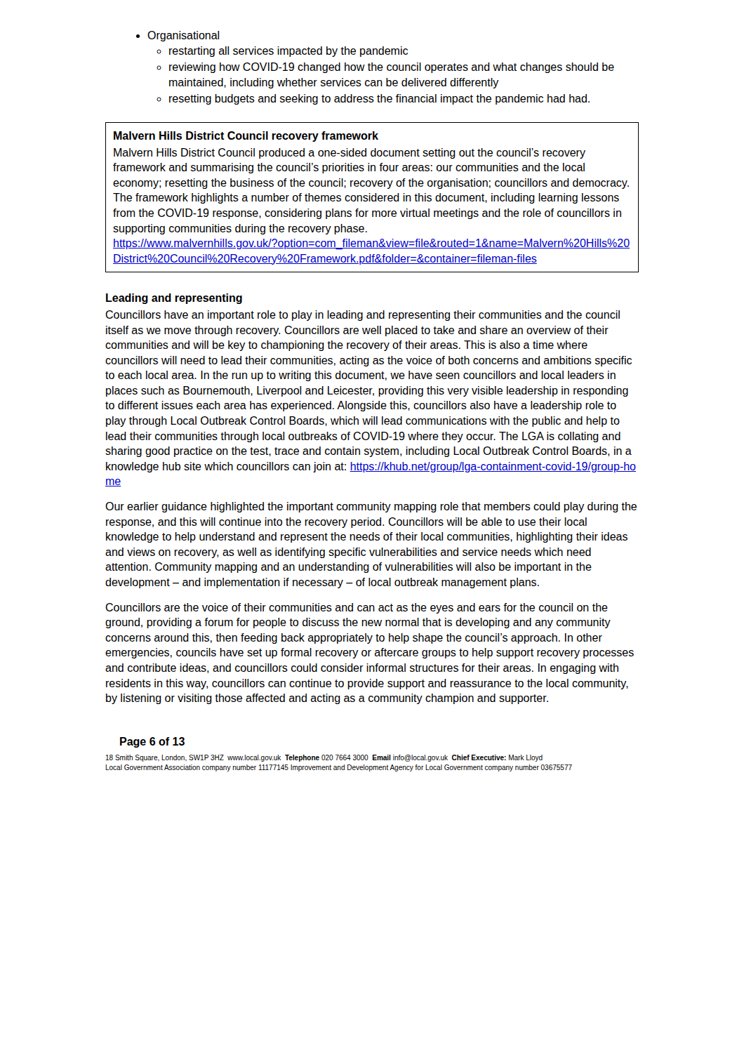Organisational
restarting all services impacted by the pandemic
reviewing how COVID-19 changed how the council operates and what changes should be maintained, including whether services can be delivered differently
resetting budgets and seeking to address the financial impact the pandemic had had.
Malvern Hills District Council recovery framework
Malvern Hills District Council produced a one-sided document setting out the council’s recovery framework and summarising the council’s priorities in four areas: our communities and the local economy; resetting the business of the council; recovery of the organisation; councillors and democracy. The framework highlights a number of themes considered in this document, including learning lessons from the COVID-19 response, considering plans for more virtual meetings and the role of councillors in supporting communities during the recovery phase.
https://www.malvernhills.gov.uk/?option=com_fileman&view=file&routed=1&name=Malvern%20Hills%20District%20Council%20Recovery%20Framework.pdf&folder=&container=fileman-files
Leading and representing
Councillors have an important role to play in leading and representing their communities and the council itself as we move through recovery. Councillors are well placed to take and share an overview of their communities and will be key to championing the recovery of their areas. This is also a time where councillors will need to lead their communities, acting as the voice of both concerns and ambitions specific to each local area. In the run up to writing this document, we have seen councillors and local leaders in places such as Bournemouth, Liverpool and Leicester, providing this very visible leadership in responding to different issues each area has experienced. Alongside this, councillors also have a leadership role to play through Local Outbreak Control Boards, which will lead communications with the public and help to lead their communities through local outbreaks of COVID-19 where they occur. The LGA is collating and sharing good practice on the test, trace and contain system, including Local Outbreak Control Boards, in a knowledge hub site which councillors can join at: https://khub.net/group/lga-containment-covid-19/group-home
Our earlier guidance highlighted the important community mapping role that members could play during the response, and this will continue into the recovery period. Councillors will be able to use their local knowledge to help understand and represent the needs of their local communities, highlighting their ideas and views on recovery, as well as identifying specific vulnerabilities and service needs which need attention. Community mapping and an understanding of vulnerabilities will also be important in the development – and implementation if necessary – of local outbreak management plans.
Councillors are the voice of their communities and can act as the eyes and ears for the council on the ground, providing a forum for people to discuss the new normal that is developing and any community concerns around this, then feeding back appropriately to help shape the council’s approach. In other emergencies, councils have set up formal recovery or aftercare groups to help support recovery processes and contribute ideas, and councillors could consider informal structures for their areas. In engaging with residents in this way, councillors can continue to provide support and reassurance to the local community, by listening or visiting those affected and acting as a community champion and supporter.
Page 6 of 13
18 Smith Square, London, SW1P 3HZ www.local.gov.uk Telephone 020 7664 3000 Email info@local.gov.uk Chief Executive: Mark Lloyd
Local Government Association company number 11177145 Improvement and Development Agency for Local Government company number 03675577